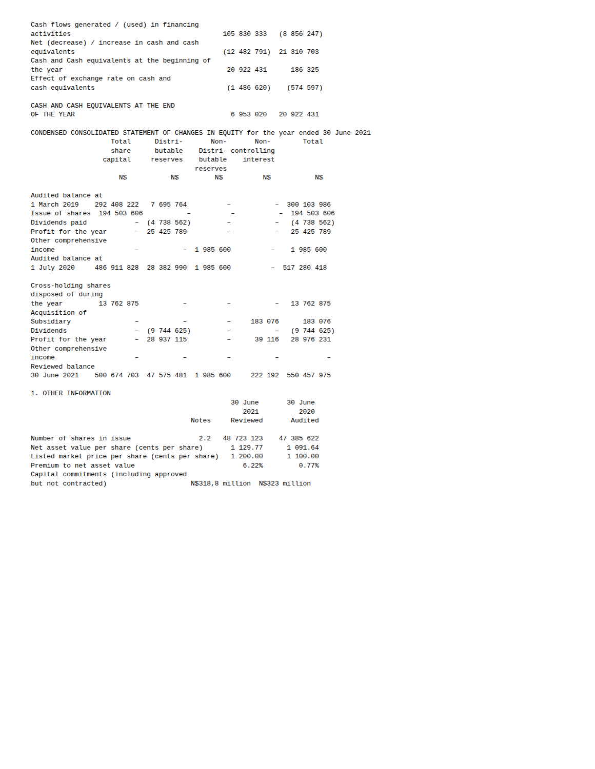Cash flows generated / (used) in financing
activities                                      105 830 333   (8 856 247)
Net (decrease) / increase in cash and cash
equivalents                                     (12 482 791)  21 310 703
Cash and Cash equivalents at the beginning of
the year                                         20 922 431      186 325
Effect of exchange rate on cash and
cash equivalents                                 (1 486 620)    (574 597)

CASH AND CASH EQUIVALENTS AT THE END
OF THE YEAR                                       6 953 020   20 922 431
CONDENSED CONSOLIDATED STATEMENT OF CHANGES IN EQUITY for the year ended 30 June 2021
                    Total      Distri-       Non-       Non-        Total
                    share      butable    Distri- controlling
                  capital     reserves    butable    interest
                                         reserves
                      N$           N$         N$          N$           N$

Audited balance at
1 March 2019    292 408 222   7 695 764          –           –  300 103 986
Issue of shares  194 503 606           –          –           –  194 503 606
Dividends paid            –  (4 738 562)         –           –   (4 738 562)
Profit for the year       –  25 425 789          –           –   25 425 789
Other comprehensive
income                    –           –  1 985 600          –    1 985 600
Audited balance at
1 July 2020     486 911 828  28 382 990  1 985 600          –  517 280 418

Cross-holding shares
disposed of during
the year         13 762 875           –          –           –   13 762 875
Acquisition of
Subsidiary                –           –          –     183 076      183 076
Dividends                 –  (9 744 625)         –           –   (9 744 625)
Profit for the year       –  28 937 115          –      39 116   28 976 231
Other comprehensive
income                    –           –          –           –            –
Reviewed balance
30 June 2021    500 674 703  47 575 481  1 985 600     222 192  550 457 975
1. OTHER INFORMATION
                                                  30 June       30 June
                                                     2021          2020
                                        Notes     Reviewed       Audited

Number of shares in issue                 2.2   48 723 123    47 385 622
Net asset value per share (cents per share)       1 129.77      1 091.64
Listed market price per share (cents per share)   1 200.00      1 100.00
Premium to net asset value                           6.22%         0.77%
Capital commitments (including approved
but not contracted)                     N$318,8 million  N$323 million